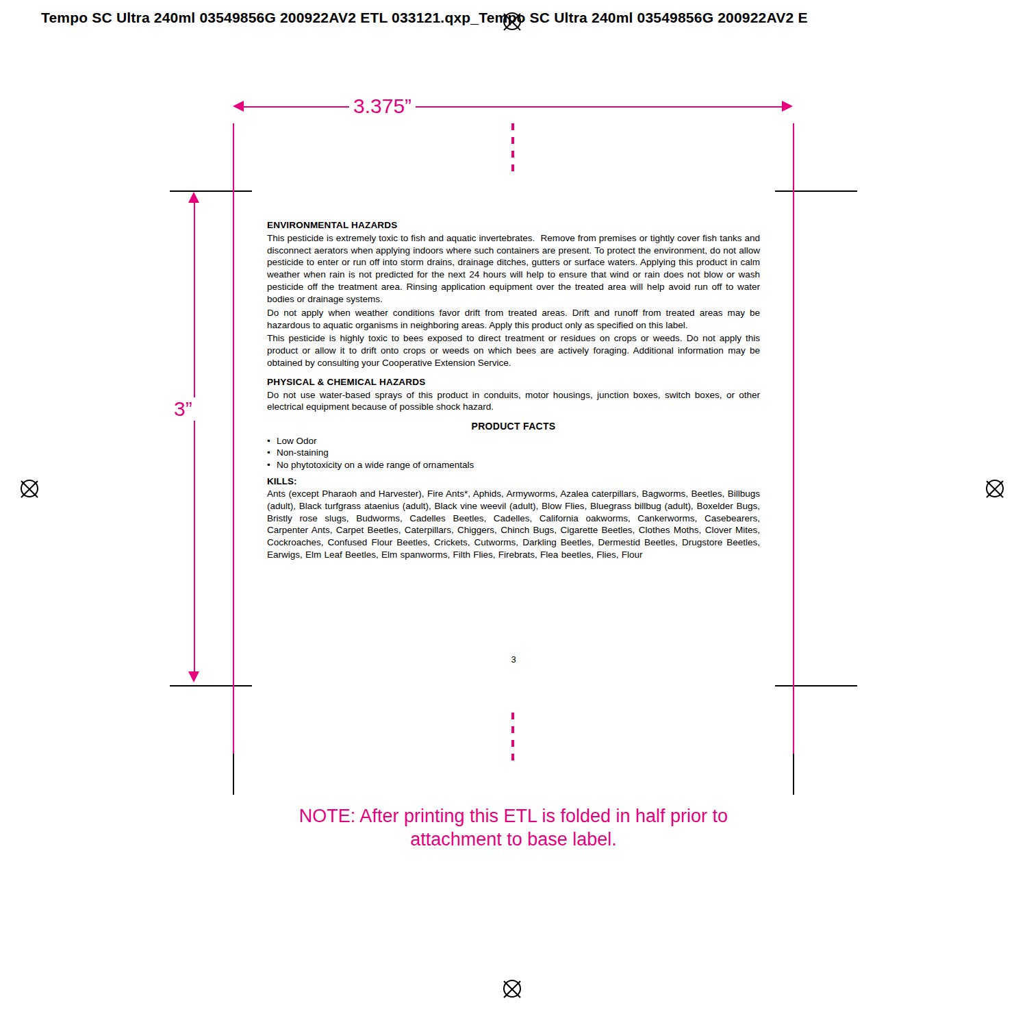Tempo SC Ultra 240ml 03549856G 200922AV2 ETL 033121.qxp_Tempo SC Ultra 240ml 03549856G 200922AV2 E
3.375”
3”
ENVIRONMENTAL HAZARDS
This pesticide is extremely toxic to fish and aquatic invertebrates. Remove from premises or tightly cover fish tanks and disconnect aerators when applying indoors where such containers are present. To protect the environment, do not allow pesticide to enter or run off into storm drains, drainage ditches, gutters or surface waters. Applying this product in calm weather when rain is not predicted for the next 24 hours will help to ensure that wind or rain does not blow or wash pesticide off the treatment area. Rinsing application equipment over the treated area will help avoid run off to water bodies or drainage systems.
Do not apply when weather conditions favor drift from treated areas. Drift and runoff from treated areas may be hazardous to aquatic organisms in neighboring areas. Apply this product only as specified on this label.
This pesticide is highly toxic to bees exposed to direct treatment or residues on crops or weeds. Do not apply this product or allow it to drift onto crops or weeds on which bees are actively foraging. Additional information may be obtained by consulting your Cooperative Extension Service.
PHYSICAL & CHEMICAL HAZARDS
Do not use water-based sprays of this product in conduits, motor housings, junction boxes, switch boxes, or other electrical equipment because of possible shock hazard.
PRODUCT FACTS
Low Odor
Non-staining
No phytotoxicity on a wide range of ornamentals
KILLS:
Ants (except Pharaoh and Harvester), Fire Ants*, Aphids, Armyworms, Azalea caterpillars, Bagworms, Beetles, Billbugs (adult), Black turfgrass ataenius (adult), Black vine weevil (adult), Blow Flies, Bluegrass billbug (adult), Boxelder Bugs, Bristly rose slugs, Budworms, Cadelles Beetles, Cadelles, California oakworms, Cankerworms, Casebearers, Carpenter Ants, Carpet Beetles, Caterpillars, Chiggers, Chinch Bugs, Cigarette Beetles, Clothes Moths, Clover Mites, Cockroaches, Confused Flour Beetles, Crickets, Cutworms, Darkling Beetles, Dermestid Beetles, Drugstore Beetles, Earwigs, Elm Leaf Beetles, Elm spanworms, Filth Flies, Firebrats, Flea beetles, Flies, Flour
3
NOTE: After printing this ETL is folded in half prior to
attachment to base label.